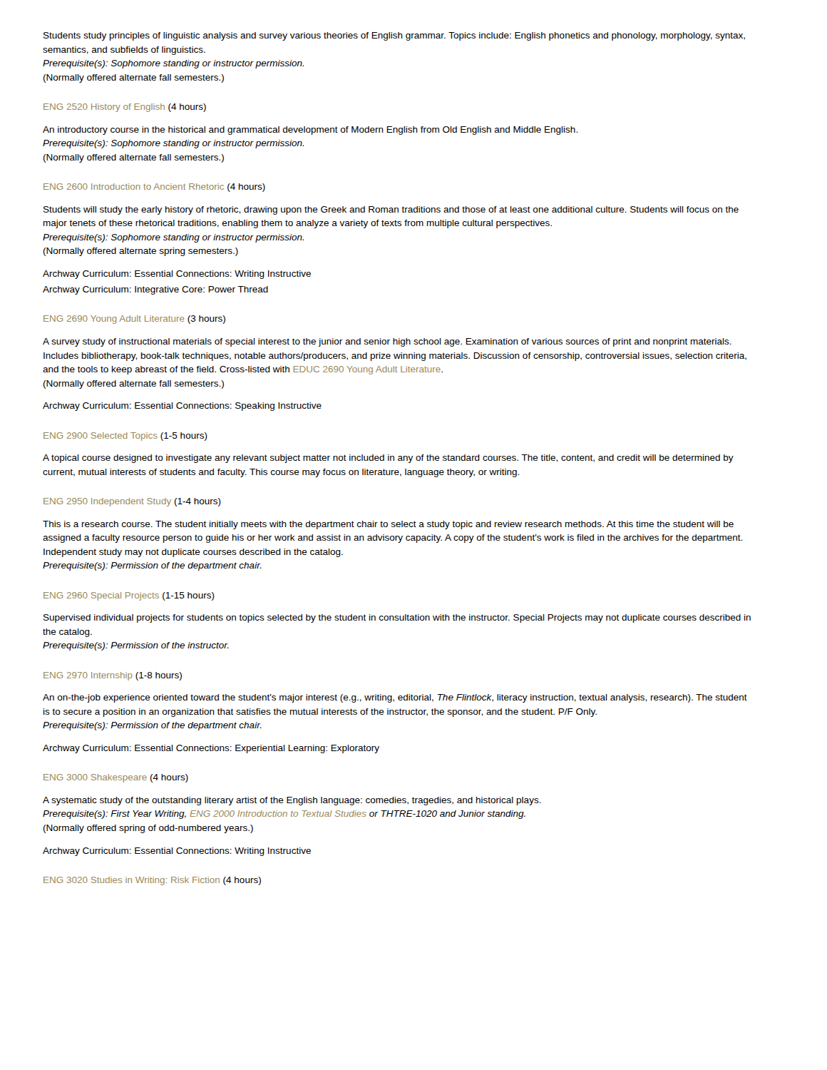Students study principles of linguistic analysis and survey various theories of English grammar. Topics include: English phonetics and phonology, morphology, syntax, semantics, and subfields of linguistics.
Prerequisite(s): Sophomore standing or instructor permission.
(Normally offered alternate fall semesters.)
ENG 2520 History of English (4 hours)
An introductory course in the historical and grammatical development of Modern English from Old English and Middle English.
Prerequisite(s): Sophomore standing or instructor permission.
(Normally offered alternate fall semesters.)
ENG 2600 Introduction to Ancient Rhetoric (4 hours)
Students will study the early history of rhetoric, drawing upon the Greek and Roman traditions and those of at least one additional culture. Students will focus on the major tenets of these rhetorical traditions, enabling them to analyze a variety of texts from multiple cultural perspectives.
Prerequisite(s): Sophomore standing or instructor permission.
(Normally offered alternate spring semesters.)
Archway Curriculum: Essential Connections: Writing Instructive
Archway Curriculum: Integrative Core: Power Thread
ENG 2690 Young Adult Literature (3 hours)
A survey study of instructional materials of special interest to the junior and senior high school age. Examination of various sources of print and nonprint materials. Includes bibliotherapy, book-talk techniques, notable authors/producers, and prize winning materials. Discussion of censorship, controversial issues, selection criteria, and the tools to keep abreast of the field. Cross-listed with EDUC 2690 Young Adult Literature.
(Normally offered alternate fall semesters.)
Archway Curriculum: Essential Connections: Speaking Instructive
ENG 2900 Selected Topics (1-5 hours)
A topical course designed to investigate any relevant subject matter not included in any of the standard courses. The title, content, and credit will be determined by current, mutual interests of students and faculty. This course may focus on literature, language theory, or writing.
ENG 2950 Independent Study (1-4 hours)
This is a research course. The student initially meets with the department chair to select a study topic and review research methods. At this time the student will be assigned a faculty resource person to guide his or her work and assist in an advisory capacity. A copy of the student's work is filed in the archives for the department. Independent study may not duplicate courses described in the catalog.
Prerequisite(s): Permission of the department chair.
ENG 2960 Special Projects (1-15 hours)
Supervised individual projects for students on topics selected by the student in consultation with the instructor. Special Projects may not duplicate courses described in the catalog.
Prerequisite(s): Permission of the instructor.
ENG 2970 Internship (1-8 hours)
An on-the-job experience oriented toward the student's major interest (e.g., writing, editorial, The Flintlock, literacy instruction, textual analysis, research). The student is to secure a position in an organization that satisfies the mutual interests of the instructor, the sponsor, and the student. P/F Only.
Prerequisite(s): Permission of the department chair.
Archway Curriculum: Essential Connections: Experiential Learning: Exploratory
ENG 3000 Shakespeare (4 hours)
A systematic study of the outstanding literary artist of the English language: comedies, tragedies, and historical plays.
Prerequisite(s): First Year Writing, ENG 2000 Introduction to Textual Studies or THTRE-1020 and Junior standing.
(Normally offered spring of odd-numbered years.)
Archway Curriculum: Essential Connections: Writing Instructive
ENG 3020 Studies in Writing: Risk Fiction (4 hours)